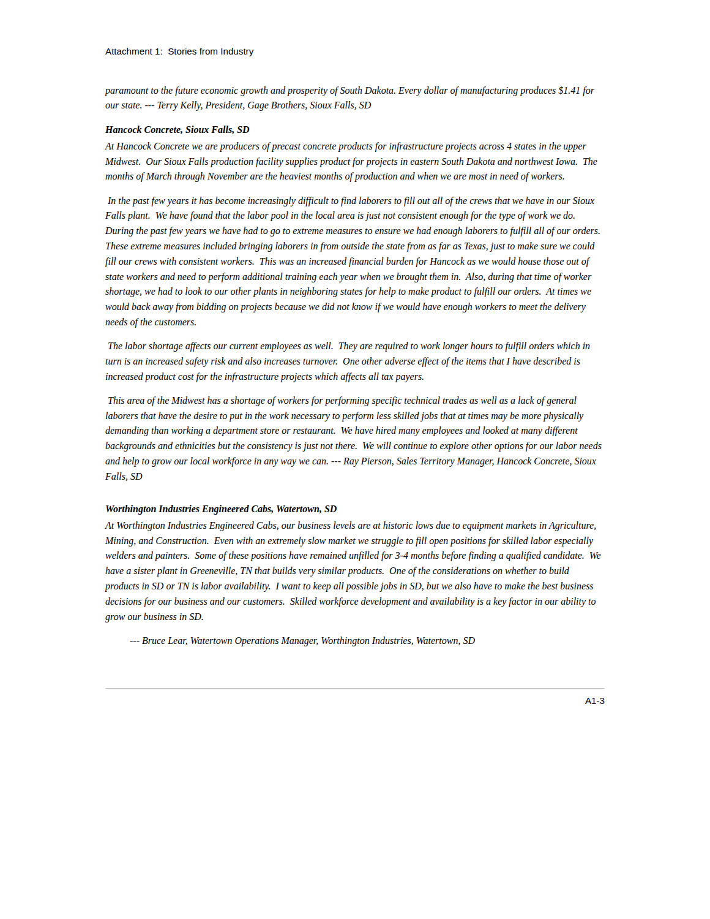Attachment 1: Stories from Industry
paramount to the future economic growth and prosperity of South Dakota. Every dollar of manufacturing produces $1.41 for our state. --- Terry Kelly, President, Gage Brothers, Sioux Falls, SD
Hancock Concrete, Sioux Falls, SD
At Hancock Concrete we are producers of precast concrete products for infrastructure projects across 4 states in the upper Midwest. Our Sioux Falls production facility supplies product for projects in eastern South Dakota and northwest Iowa. The months of March through November are the heaviest months of production and when we are most in need of workers.
In the past few years it has become increasingly difficult to find laborers to fill out all of the crews that we have in our Sioux Falls plant. We have found that the labor pool in the local area is just not consistent enough for the type of work we do. During the past few years we have had to go to extreme measures to ensure we had enough laborers to fulfill all of our orders. These extreme measures included bringing laborers in from outside the state from as far as Texas, just to make sure we could fill our crews with consistent workers. This was an increased financial burden for Hancock as we would house those out of state workers and need to perform additional training each year when we brought them in. Also, during that time of worker shortage, we had to look to our other plants in neighboring states for help to make product to fulfill our orders. At times we would back away from bidding on projects because we did not know if we would have enough workers to meet the delivery needs of the customers.
The labor shortage affects our current employees as well. They are required to work longer hours to fulfill orders which in turn is an increased safety risk and also increases turnover. One other adverse effect of the items that I have described is increased product cost for the infrastructure projects which affects all tax payers.
This area of the Midwest has a shortage of workers for performing specific technical trades as well as a lack of general laborers that have the desire to put in the work necessary to perform less skilled jobs that at times may be more physically demanding than working a department store or restaurant. We have hired many employees and looked at many different backgrounds and ethnicities but the consistency is just not there. We will continue to explore other options for our labor needs and help to grow our local workforce in any way we can. --- Ray Pierson, Sales Territory Manager, Hancock Concrete, Sioux Falls, SD
Worthington Industries Engineered Cabs, Watertown, SD
At Worthington Industries Engineered Cabs, our business levels are at historic lows due to equipment markets in Agriculture, Mining, and Construction. Even with an extremely slow market we struggle to fill open positions for skilled labor especially welders and painters. Some of these positions have remained unfilled for 3-4 months before finding a qualified candidate. We have a sister plant in Greeneville, TN that builds very similar products. One of the considerations on whether to build products in SD or TN is labor availability. I want to keep all possible jobs in SD, but we also have to make the best business decisions for our business and our customers. Skilled workforce development and availability is a key factor in our ability to grow our business in SD.
--- Bruce Lear, Watertown Operations Manager, Worthington Industries, Watertown, SD
A1-3